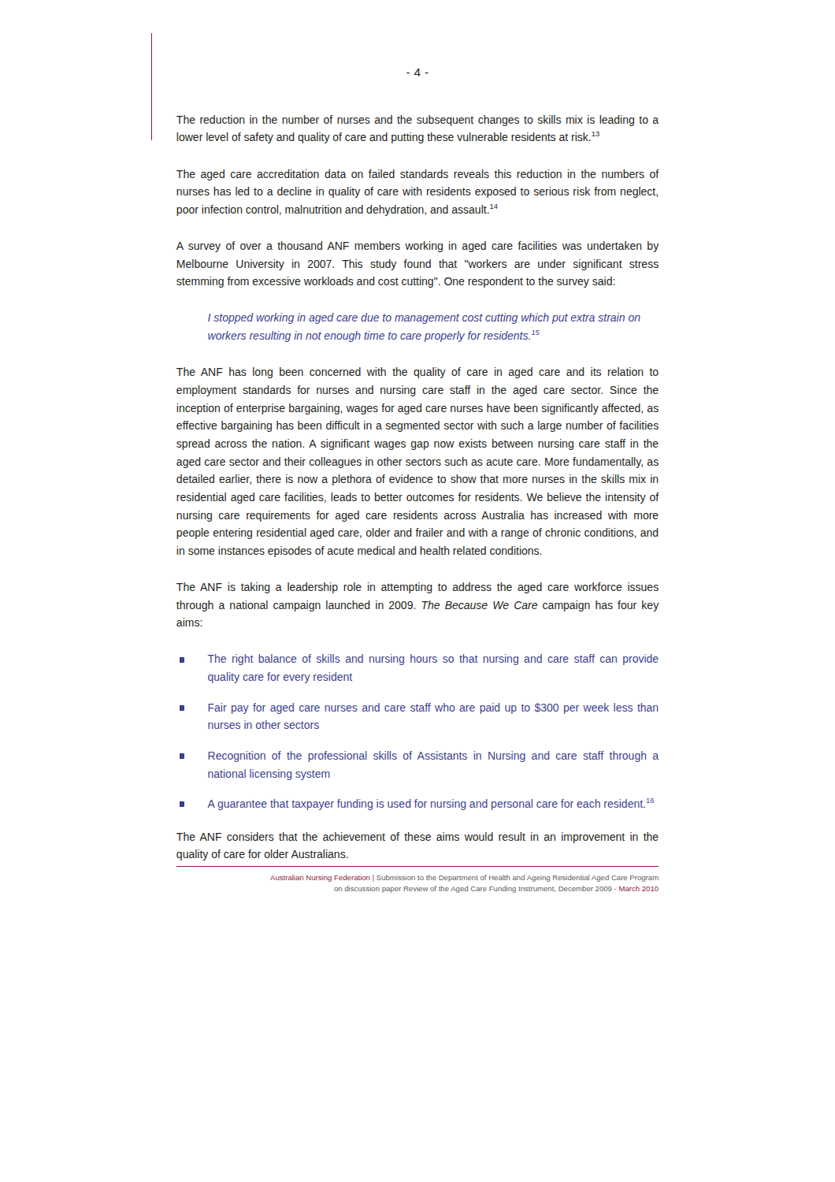- 4 -
The reduction in the number of nurses and the subsequent changes to skills mix is leading to a lower level of safety and quality of care and putting these vulnerable residents at risk.13
The aged care accreditation data on failed standards reveals this reduction in the numbers of nurses has led to a decline in quality of care with residents exposed to serious risk from neglect, poor infection control, malnutrition and dehydration, and assault.14
A survey of over a thousand ANF members working in aged care facilities was undertaken by Melbourne University in 2007. This study found that "workers are under significant stress stemming from excessive workloads and cost cutting". One respondent to the survey said:
I stopped working in aged care due to management cost cutting which put extra strain on workers resulting in not enough time to care properly for residents.15
The ANF has long been concerned with the quality of care in aged care and its relation to employment standards for nurses and nursing care staff in the aged care sector. Since the inception of enterprise bargaining, wages for aged care nurses have been significantly affected, as effective bargaining has been difficult in a segmented sector with such a large number of facilities spread across the nation. A significant wages gap now exists between nursing care staff in the aged care sector and their colleagues in other sectors such as acute care. More fundamentally, as detailed earlier, there is now a plethora of evidence to show that more nurses in the skills mix in residential aged care facilities, leads to better outcomes for residents. We believe the intensity of nursing care requirements for aged care residents across Australia has increased with more people entering residential aged care, older and frailer and with a range of chronic conditions, and in some instances episodes of acute medical and health related conditions.
The ANF is taking a leadership role in attempting to address the aged care workforce issues through a national campaign launched in 2009. The Because We Care campaign has four key aims:
The right balance of skills and nursing hours so that nursing and care staff can provide quality care for every resident
Fair pay for aged care nurses and care staff who are paid up to $300 per week less than nurses in other sectors
Recognition of the professional skills of Assistants in Nursing and care staff through a national licensing system
A guarantee that taxpayer funding is used for nursing and personal care for each resident.16
The ANF considers that the achievement of these aims would result in an improvement in the quality of care for older Australians.
Australian Nursing Federation | Submission to the Department of Health and Ageing Residential Aged Care Program
on discussion paper Review of the Aged Care Funding Instrument, December 2009 - March 2010